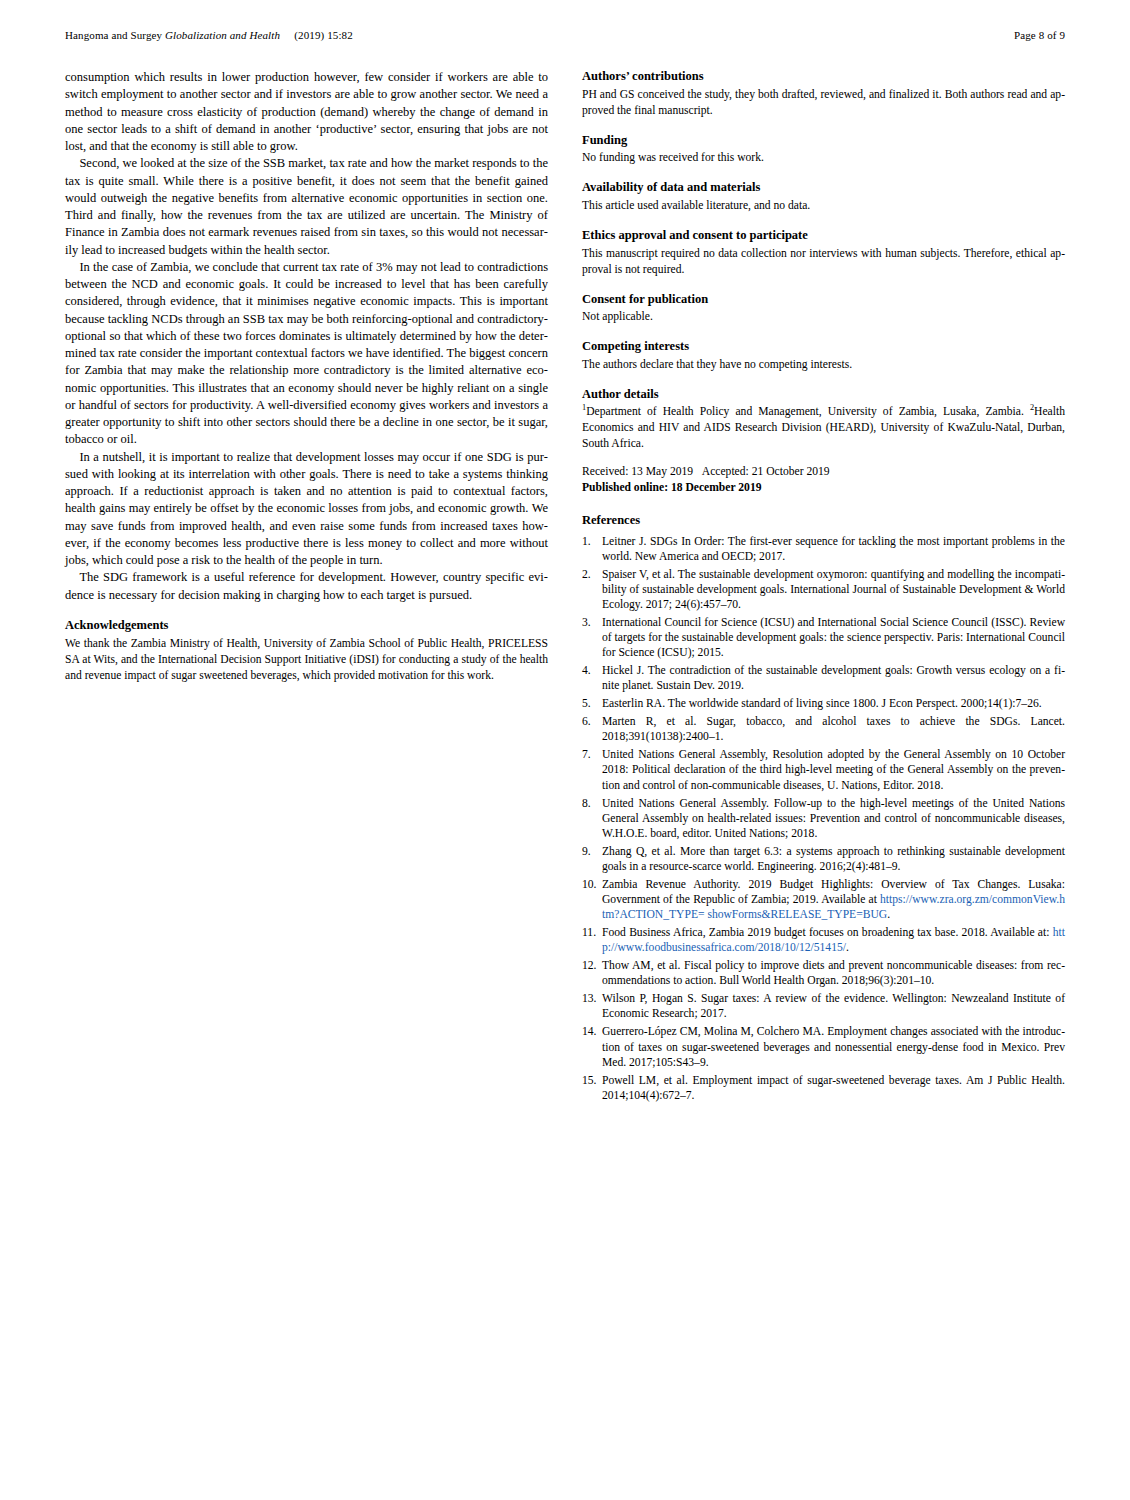Hangoma and Surgey Globalization and Health (2019) 15:82
Page 8 of 9
consumption which results in lower production however, few consider if workers are able to switch employment to another sector and if investors are able to grow another sector. We need a method to measure cross elasticity of production (demand) whereby the change of demand in one sector leads to a shift of demand in another ‘productive’ sector, ensuring that jobs are not lost, and that the economy is still able to grow.
Second, we looked at the size of the SSB market, tax rate and how the market responds to the tax is quite small. While there is a positive benefit, it does not seem that the benefit gained would outweigh the negative benefits from alternative economic opportunities in section one. Third and finally, how the revenues from the tax are utilized are uncertain. The Ministry of Finance in Zambia does not earmark revenues raised from sin taxes, so this would not necessarily lead to increased budgets within the health sector.
In the case of Zambia, we conclude that current tax rate of 3% may not lead to contradictions between the NCD and economic goals. It could be increased to level that has been carefully considered, through evidence, that it minimises negative economic impacts. This is important because tackling NCDs through an SSB tax may be both reinforcing-optional and contradictory-optional so that which of these two forces dominates is ultimately determined by how the determined tax rate consider the important contextual factors we have identified. The biggest concern for Zambia that may make the relationship more contradictory is the limited alternative economic opportunities. This illustrates that an economy should never be highly reliant on a single or handful of sectors for productivity. A well-diversified economy gives workers and investors a greater opportunity to shift into other sectors should there be a decline in one sector, be it sugar, tobacco or oil.
In a nutshell, it is important to realize that development losses may occur if one SDG is pursued with looking at its interrelation with other goals. There is need to take a systems thinking approach. If a reductionist approach is taken and no attention is paid to contextual factors, health gains may entirely be offset by the economic losses from jobs, and economic growth. We may save funds from improved health, and even raise some funds from increased taxes however, if the economy becomes less productive there is less money to collect and more without jobs, which could pose a risk to the health of the people in turn.
The SDG framework is a useful reference for development. However, country specific evidence is necessary for decision making in charging how to each target is pursued.
Acknowledgements
We thank the Zambia Ministry of Health, University of Zambia School of Public Health, PRICELESS SA at Wits, and the International Decision Support Initiative (iDSI) for conducting a study of the health and revenue impact of sugar sweetened beverages, which provided motivation for this work.
Authors’ contributions
PH and GS conceived the study, they both drafted, reviewed, and finalized it. Both authors read and approved the final manuscript.
Funding
No funding was received for this work.
Availability of data and materials
This article used available literature, and no data.
Ethics approval and consent to participate
This manuscript required no data collection nor interviews with human subjects. Therefore, ethical approval is not required.
Consent for publication
Not applicable.
Competing interests
The authors declare that they have no competing interests.
Author details
1Department of Health Policy and Management, University of Zambia, Lusaka, Zambia. 2Health Economics and HIV and AIDS Research Division (HEARD), University of KwaZulu-Natal, Durban, South Africa.
Received: 13 May 2019 Accepted: 21 October 2019
Published online: 18 December 2019
References
Leitner J. SDGs In Order: The first-ever sequence for tackling the most important problems in the world. New America and OECD; 2017.
Spaiser V, et al. The sustainable development oxymoron: quantifying and modelling the incompatibility of sustainable development goals. International Journal of Sustainable Development & World Ecology. 2017; 24(6):457–70.
International Council for Science (ICSU) and International Social Science Council (ISSC). Review of targets for the sustainable development goals: the science perspectiv. Paris: International Council for Science (ICSU); 2015.
Hickel J. The contradiction of the sustainable development goals: Growth versus ecology on a finite planet. Sustain Dev. 2019.
Easterlin RA. The worldwide standard of living since 1800. J Econ Perspect. 2000;14(1):7–26.
Marten R, et al. Sugar, tobacco, and alcohol taxes to achieve the SDGs. Lancet. 2018;391(10138):2400–1.
United Nations General Assembly, Resolution adopted by the General Assembly on 10 October 2018: Political declaration of the third high-level meeting of the General Assembly on the prevention and control of non-communicable diseases, U. Nations, Editor. 2018.
United Nations General Assembly. Follow-up to the high-level meetings of the United Nations General Assembly on health-related issues: Prevention and control of noncommunicable diseases, W.H.O.E. board, editor. United Nations; 2018.
Zhang Q, et al. More than target 6.3: a systems approach to rethinking sustainable development goals in a resource-scarce world. Engineering. 2016;2(4):481–9.
Zambia Revenue Authority. 2019 Budget Highlights: Overview of Tax Changes. Lusaka: Government of the Republic of Zambia; 2019. Available at https://www.zra.org.zm/commonView.htm?ACTION_TYPE= showForms&RELEASE_TYPE=BUG.
Food Business Africa, Zambia 2019 budget focuses on broadening tax base. 2018. Available at: http://www.foodbusinessafrica.com/2018/10/12/51415/.
Thow AM, et al. Fiscal policy to improve diets and prevent noncommunicable diseases: from recommendations to action. Bull World Health Organ. 2018;96(3):201–10.
Wilson P, Hogan S. Sugar taxes: A review of the evidence. Wellington: Newzealand Institute of Economic Research; 2017.
Guerrero-López CM, Molina M, Colchero MA. Employment changes associated with the introduction of taxes on sugar-sweetened beverages and nonessential energy-dense food in Mexico. Prev Med. 2017;105:S43–9.
Powell LM, et al. Employment impact of sugar-sweetened beverage taxes. Am J Public Health. 2014;104(4):672–7.